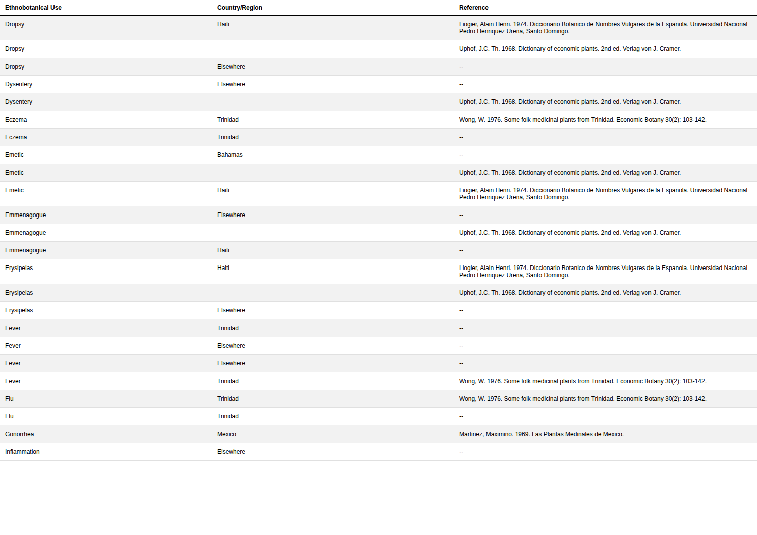| Ethnobotanical Use | Country/Region | Reference |
| --- | --- | --- |
| Dropsy | Haiti | Liogier, Alain Henri. 1974. Diccionario Botanico de Nombres Vulgares de la Espanola. Universidad Nacional Pedro Henriquez Urena, Santo Domingo. |
| Dropsy | | Uphof, J.C. Th. 1968. Dictionary of economic plants. 2nd ed. Verlag von J. Cramer. |
| Dropsy | Elsewhere | -- |
| Dysentery | Elsewhere | -- |
| Dysentery | | Uphof, J.C. Th. 1968. Dictionary of economic plants. 2nd ed. Verlag von J. Cramer. |
| Eczema | Trinidad | Wong, W. 1976. Some folk medicinal plants from Trinidad. Economic Botany 30(2): 103-142. |
| Eczema | Trinidad | -- |
| Emetic | Bahamas | -- |
| Emetic | | Uphof, J.C. Th. 1968. Dictionary of economic plants. 2nd ed. Verlag von J. Cramer. |
| Emetic | Haiti | Liogier, Alain Henri. 1974. Diccionario Botanico de Nombres Vulgares de la Espanola. Universidad Nacional Pedro Henriquez Urena, Santo Domingo. |
| Emmenagogue | Elsewhere | -- |
| Emmenagogue | | Uphof, J.C. Th. 1968. Dictionary of economic plants. 2nd ed. Verlag von J. Cramer. |
| Emmenagogue | Haiti | -- |
| Erysipelas | Haiti | Liogier, Alain Henri. 1974. Diccionario Botanico de Nombres Vulgares de la Espanola. Universidad Nacional Pedro Henriquez Urena, Santo Domingo. |
| Erysipelas | | Uphof, J.C. Th. 1968. Dictionary of economic plants. 2nd ed. Verlag von J. Cramer. |
| Erysipelas | Elsewhere | -- |
| Fever | Trinidad | -- |
| Fever | Elsewhere | -- |
| Fever | Elsewhere | -- |
| Fever | Trinidad | Wong, W. 1976. Some folk medicinal plants from Trinidad. Economic Botany 30(2): 103-142. |
| Flu | Trinidad | Wong, W. 1976. Some folk medicinal plants from Trinidad. Economic Botany 30(2): 103-142. |
| Flu | Trinidad | -- |
| Gonorrhea | Mexico | Martinez, Maximino. 1969. Las Plantas Medinales de Mexico. |
| Inflammation | Elsewhere | -- |